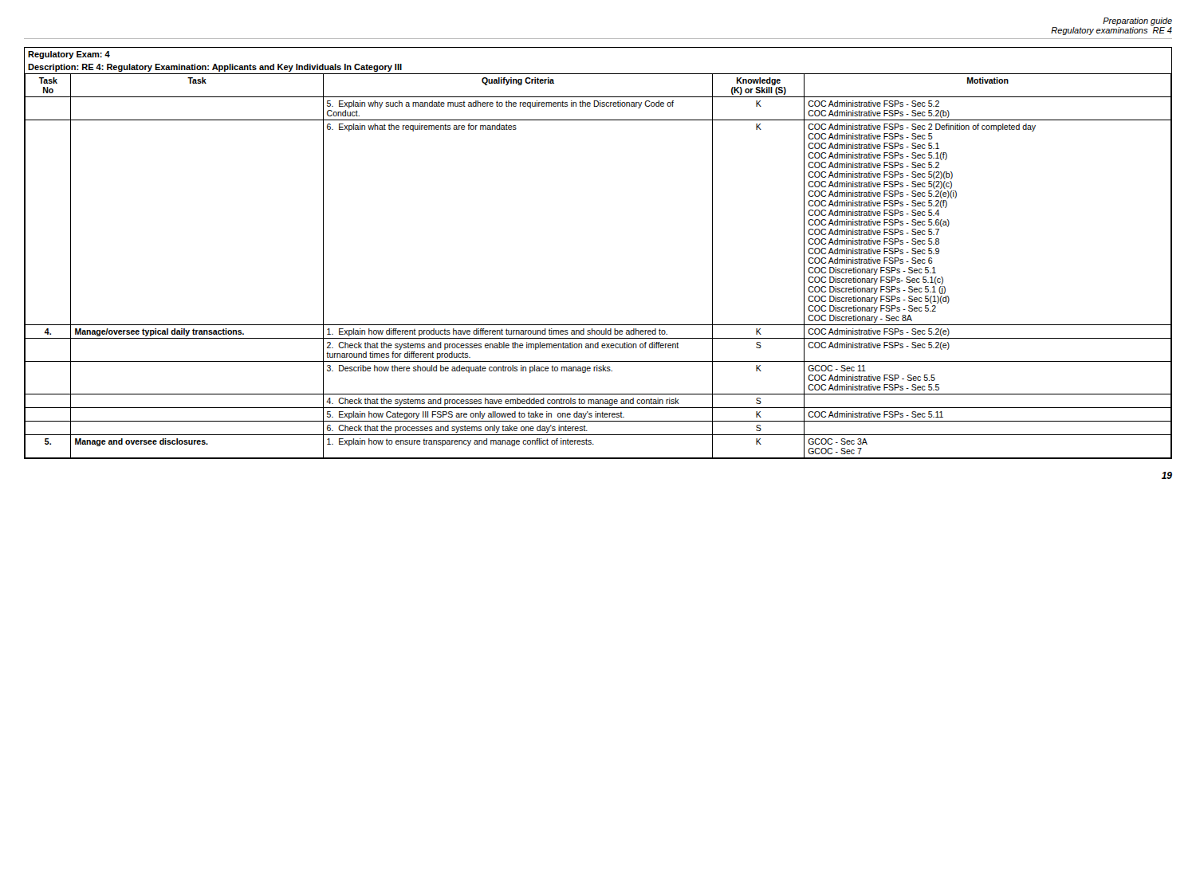Preparation guide Regulatory examinations RE 4
Regulatory Exam: 4
Description: RE 4: Regulatory Examination: Applicants and Key Individuals In Category III
| Task No | Task | Qualifying Criteria | Knowledge (K) or Skill (S) | Motivation |
| --- | --- | --- | --- | --- |
| | | 5. Explain why such a mandate must adhere to the requirements in the Discretionary Code of Conduct. | K | COC Administrative FSPs - Sec 5.2 COC Administrative FSPs - Sec 5.2(b) |
| | | 6. Explain what the requirements are for mandates | K | COC Administrative FSPs - Sec 2 Definition of completed day COC Administrative FSPs - Sec 5 COC Administrative FSPs - Sec 5.1 COC Administrative FSPs - Sec 5.1(f) COC Administrative FSPs - Sec 5.2 COC Administrative FSPs - Sec 5(2)(b) COC Administrative FSPs - Sec 5(2)(c) COC Administrative FSPs - Sec 5.2(e)(i) COC Administrative FSPs - Sec 5.2(f) COC Administrative FSPs - Sec 5.4 COC Administrative FSPs - Sec 5.6(a) COC Administrative FSPs - Sec 5.7 COC Administrative FSPs - Sec 5.8 COC Administrative FSPs - Sec 5.9 COC Administrative FSPs - Sec 6 COC Discretionary FSPs - Sec 5.1 COC Discretionary FSPs- Sec 5.1(c) COC Discretionary FSPs - Sec 5.1 (j) COC Discretionary FSPs - Sec 5(1)(d) COC Discretionary FSPs - Sec 5.2 COC Discretionary - Sec 8A |
| 4. | Manage/oversee typical daily transactions. | 1. Explain how different products have different turnaround times and should be adhered to. | K | COC Administrative FSPs - Sec 5.2(e) |
| | | 2. Check that the systems and processes enable the implementation and execution of different turnaround times for different products. | S | COC Administrative FSPs - Sec 5.2(e) |
| | | 3. Describe how there should be adequate controls in place to manage risks. | K | GCOC - Sec 11 COC Administrative FSP - Sec 5.5 COC Administrative FSPs - Sec 5.5 |
| | | 4. Check that the systems and processes have embedded controls to manage and contain risk | S | |
| | | 5. Explain how Category III FSPS are only allowed to take in one day's interest. | K | COC Administrative FSPs - Sec 5.11 |
| | | 6. Check that the processes and systems only take one day's interest. | S | |
| 5. | Manage and oversee disclosures. | 1. Explain how to ensure transparency and manage conflict of interests. | K | GCOC - Sec 3A GCOC - Sec 7 |
19